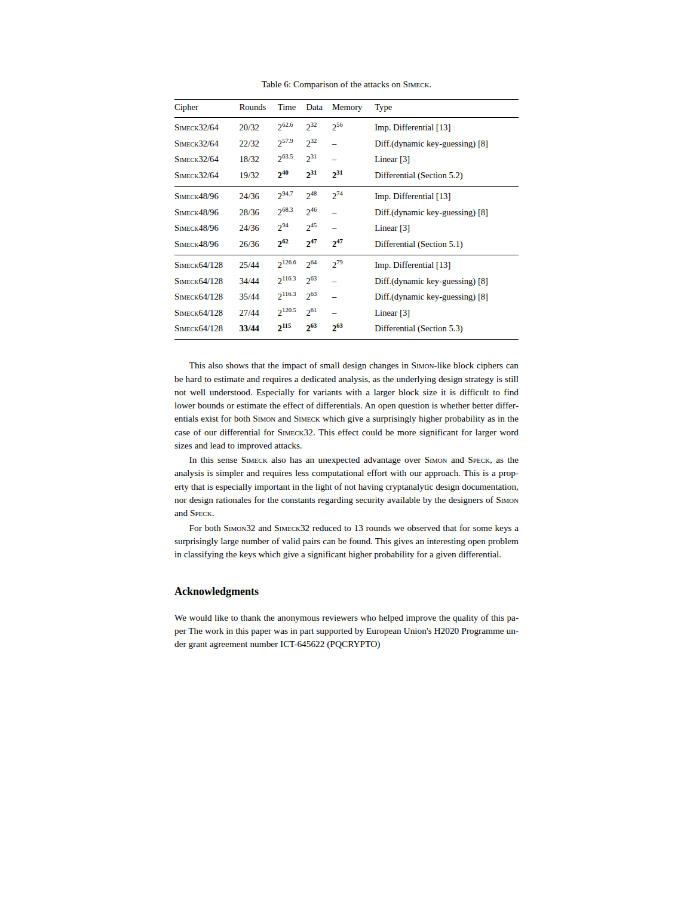Table 6: Comparison of the attacks on Simeck.
| Cipher | Rounds | Time | Data | Memory | Type |
| --- | --- | --- | --- | --- | --- |
| Simeck 32/64 | 20/32 | 2 62.6 | 2 32 | 2 56 | Imp. Differential [13] |
| Simeck 32/64 | 22/32 | 2 57.9 | 2 32 | – | Diff.(dynamic key-guessing) [8] |
| Simeck 32/64 | 18/32 | 2 63.5 | 2 31 | – | Linear [3] |
| Simeck 32/64 | 19/32 | 2 40 | 2 31 | 2 31 | Differential (Section 5.2) |
| Simeck 48/96 | 24/36 | 2 94.7 | 2 48 | 2 74 | Imp. Differential [13] |
| Simeck 48/96 | 28/36 | 2 68.3 | 2 46 | – | Diff.(dynamic key-guessing) [8] |
| Simeck 48/96 | 24/36 | 2 94 | 2 45 | – | Linear [3] |
| Simeck 48/96 | 26/36 | 2 62 | 2 47 | 2 47 | Differential (Section 5.1) |
| Simeck 64/128 | 25/44 | 2 126.6 | 2 64 | 2 79 | Imp. Differential [13] |
| Simeck 64/128 | 34/44 | 2 116.3 | 2 63 | – | Diff.(dynamic key-guessing) [8] |
| Simeck 64/128 | 35/44 | 2 116.3 | 2 63 | – | Diff.(dynamic key-guessing) [8] |
| Simeck 64/128 | 27/44 | 2 120.5 | 2 61 | – | Linear [3] |
| Simeck 64/128 | 33/44 | 2 115 | 2 63 | 2 63 | Differential (Section 5.3) |
This also shows that the impact of small design changes in Simon-like block ciphers can be hard to estimate and requires a dedicated analysis, as the underlying design strategy is still not well understood. Especially for variants with a larger block size it is difficult to find lower bounds or estimate the effect of differentials. An open question is whether better differentials exist for both Simon and Simeck which give a surprisingly higher probability as in the case of our differential for Simeck32. This effect could be more significant for larger word sizes and lead to improved attacks.
In this sense Simeck also has an unexpected advantage over Simon and Speck, as the analysis is simpler and requires less computational effort with our approach. This is a property that is especially important in the light of not having cryptanalytic design documentation, nor design rationales for the constants regarding security available by the designers of Simon and Speck.
For both Simon32 and Simeck32 reduced to 13 rounds we observed that for some keys a surprisingly large number of valid pairs can be found. This gives an interesting open problem in classifying the keys which give a significant higher probability for a given differential.
Acknowledgments
We would like to thank the anonymous reviewers who helped improve the quality of this paper The work in this paper was in part supported by European Union's H2020 Programme under grant agreement number ICT-645622 (PQCRYPTO)